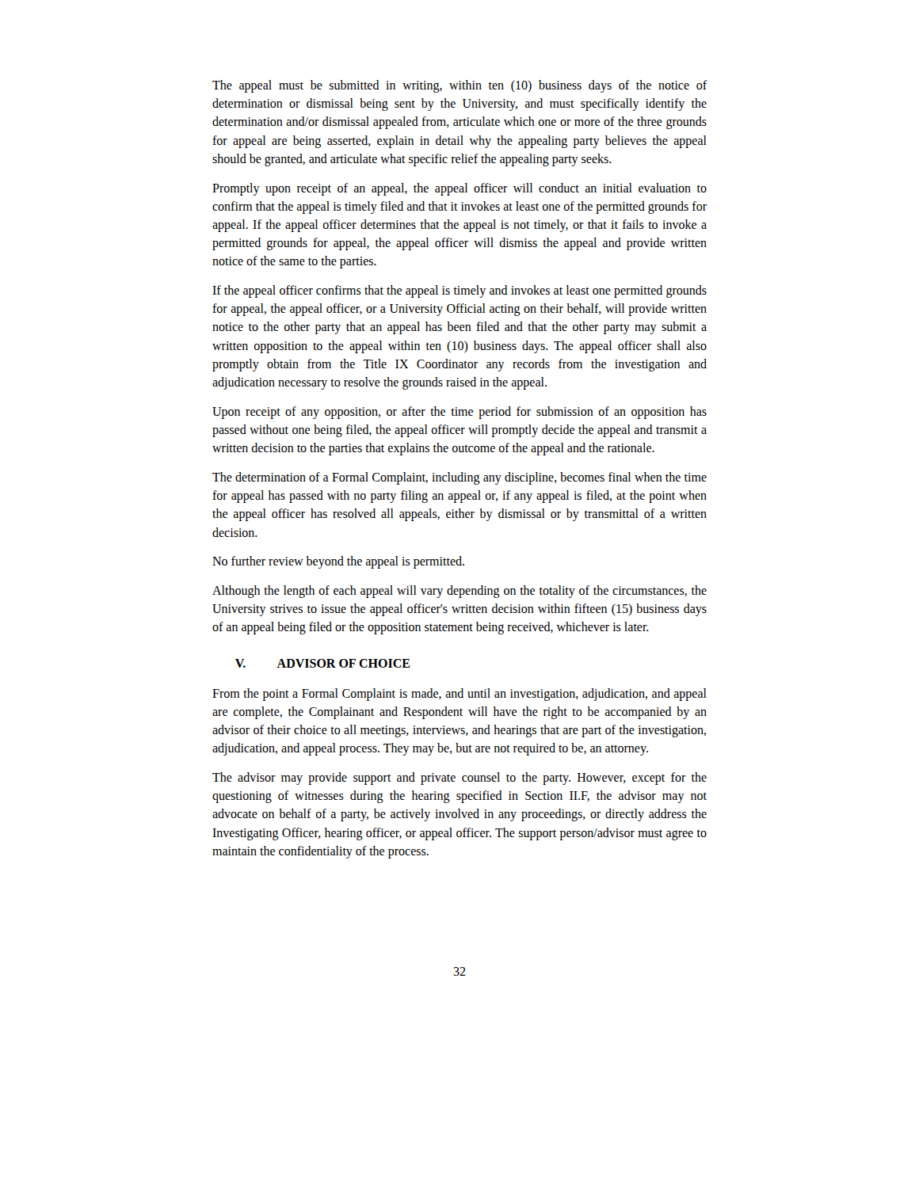The appeal must be submitted in writing, within ten (10) business days of the notice of determination or dismissal being sent by the University, and must specifically identify the determination and/or dismissal appealed from, articulate which one or more of the three grounds for appeal are being asserted, explain in detail why the appealing party believes the appeal should be granted, and articulate what specific relief the appealing party seeks.
Promptly upon receipt of an appeal, the appeal officer will conduct an initial evaluation to confirm that the appeal is timely filed and that it invokes at least one of the permitted grounds for appeal. If the appeal officer determines that the appeal is not timely, or that it fails to invoke a permitted grounds for appeal, the appeal officer will dismiss the appeal and provide written notice of the same to the parties.
If the appeal officer confirms that the appeal is timely and invokes at least one permitted grounds for appeal, the appeal officer, or a University Official acting on their behalf, will provide written notice to the other party that an appeal has been filed and that the other party may submit a written opposition to the appeal within ten (10) business days. The appeal officer shall also promptly obtain from the Title IX Coordinator any records from the investigation and adjudication necessary to resolve the grounds raised in the appeal.
Upon receipt of any opposition, or after the time period for submission of an opposition has passed without one being filed, the appeal officer will promptly decide the appeal and transmit a written decision to the parties that explains the outcome of the appeal and the rationale.
The determination of a Formal Complaint, including any discipline, becomes final when the time for appeal has passed with no party filing an appeal or, if any appeal is filed, at the point when the appeal officer has resolved all appeals, either by dismissal or by transmittal of a written decision.
No further review beyond the appeal is permitted.
Although the length of each appeal will vary depending on the totality of the circumstances, the University strives to issue the appeal officer's written decision within fifteen (15) business days of an appeal being filed or the opposition statement being received, whichever is later.
V. Advisor of Choice
From the point a Formal Complaint is made, and until an investigation, adjudication, and appeal are complete, the Complainant and Respondent will have the right to be accompanied by an advisor of their choice to all meetings, interviews, and hearings that are part of the investigation, adjudication, and appeal process. They may be, but are not required to be, an attorney.
The advisor may provide support and private counsel to the party. However, except for the questioning of witnesses during the hearing specified in Section II.F, the advisor may not advocate on behalf of a party, be actively involved in any proceedings, or directly address the Investigating Officer, hearing officer, or appeal officer. The support person/advisor must agree to maintain the confidentiality of the process.
32